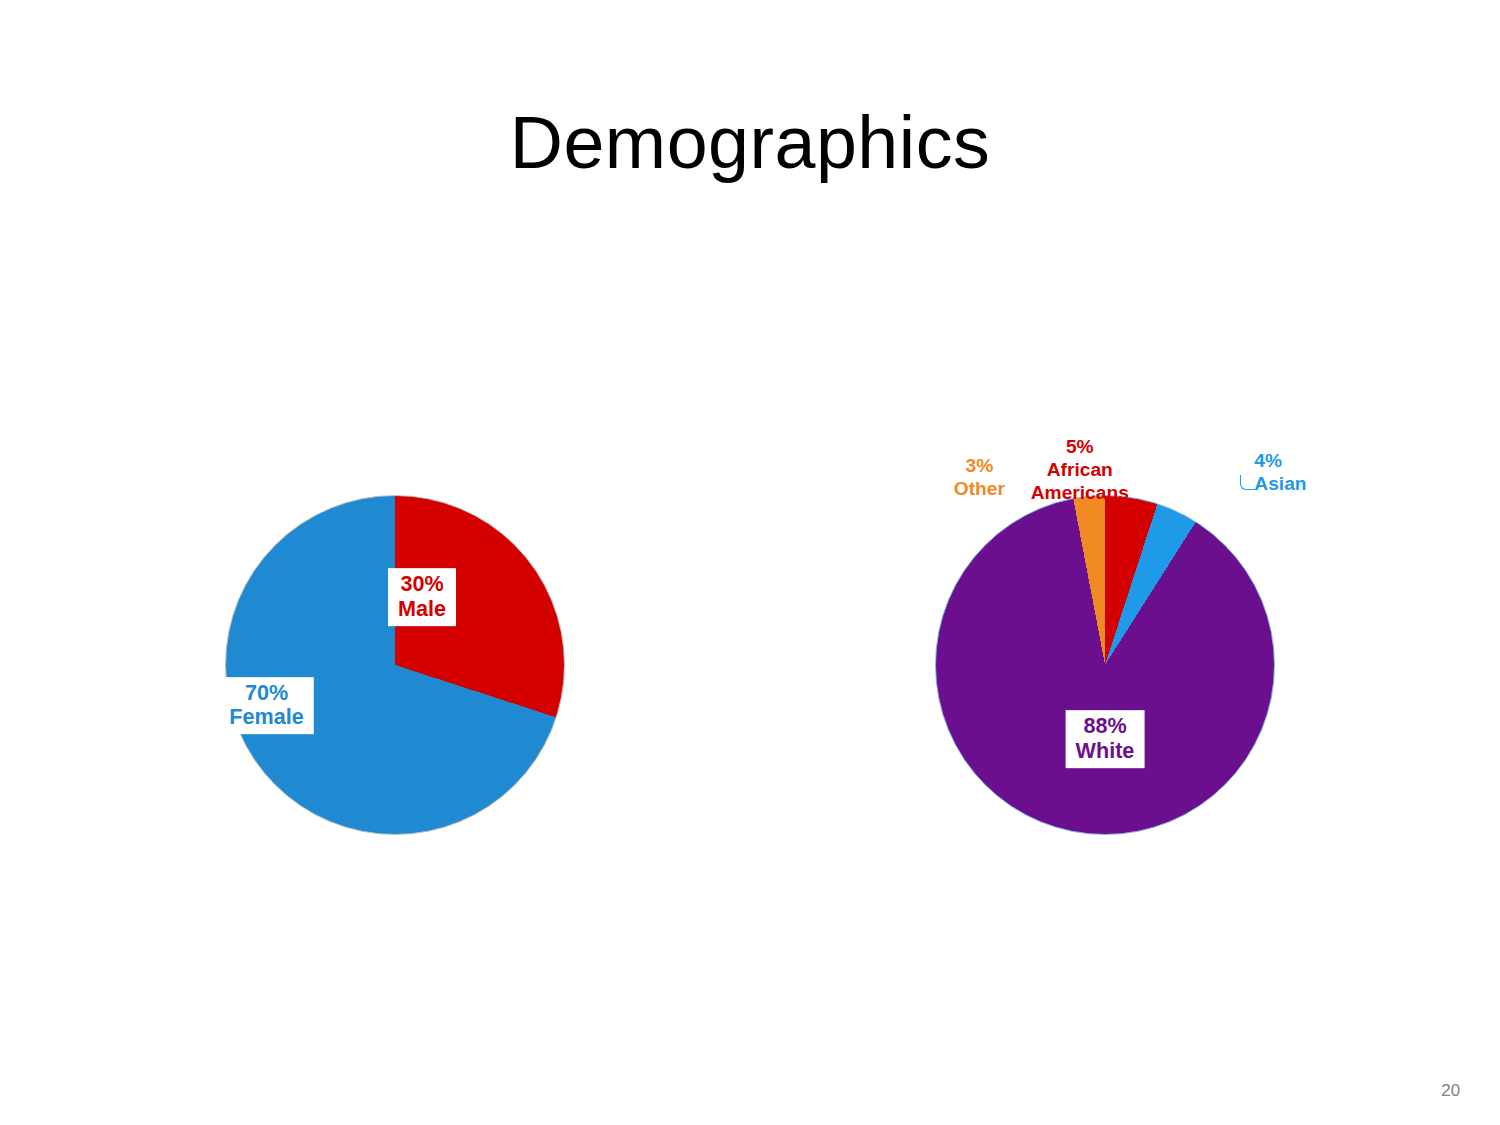Demographics
30%
Male 70%
Female
88%
White
3%
Other 5%
African
Americans 4%
Asian
20